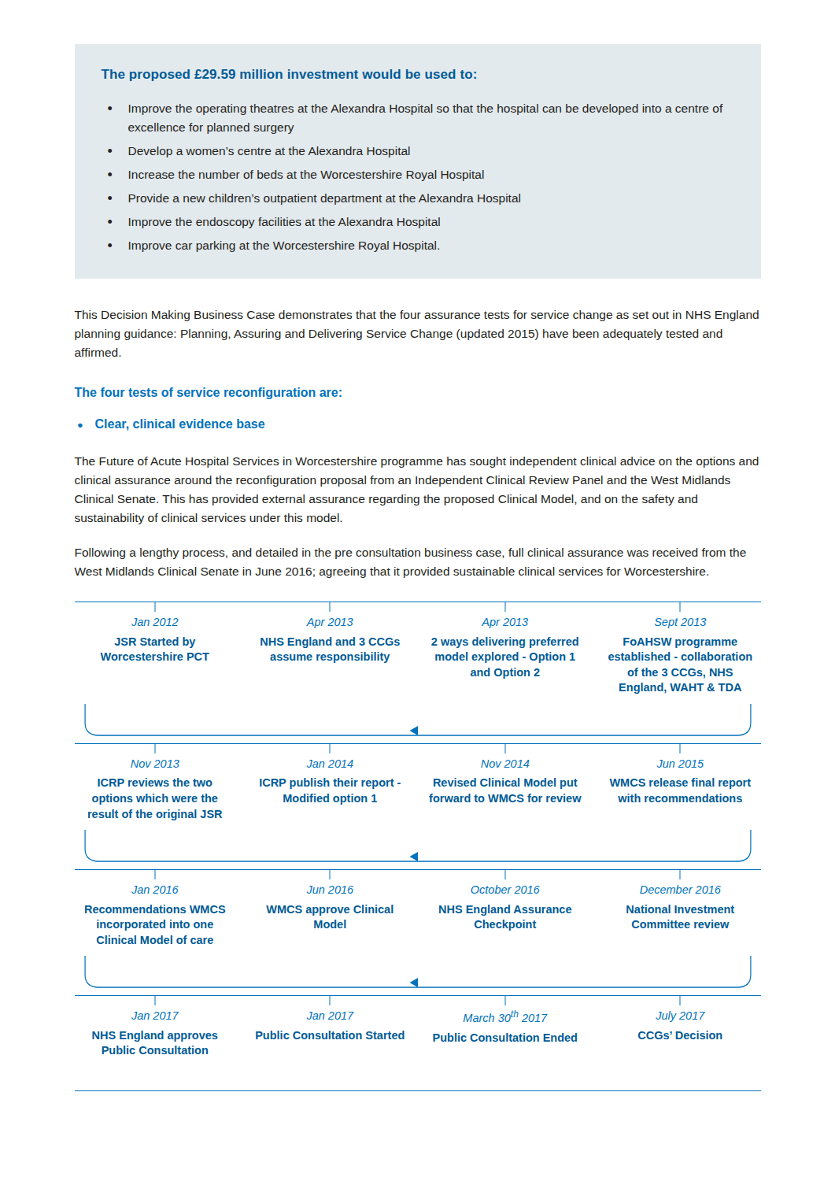The proposed £29.59 million investment would be used to:
Improve the operating theatres at the Alexandra Hospital so that the hospital can be developed into a centre of excellence for planned surgery
Develop a women’s centre at the Alexandra Hospital
Increase the number of beds at the Worcestershire Royal Hospital
Provide a new children’s outpatient department at the Alexandra Hospital
Improve the endoscopy facilities at the Alexandra Hospital
Improve car parking at the Worcestershire Royal Hospital.
This Decision Making Business Case demonstrates that the four assurance tests for service change as set out in NHS England planning guidance: Planning, Assuring and Delivering Service Change (updated 2015) have been adequately tested and affirmed.
The four tests of service reconfiguration are:
Clear, clinical evidence base
The Future of Acute Hospital Services in Worcestershire programme has sought independent clinical advice on the options and clinical assurance around the reconfiguration proposal from an Independent Clinical Review Panel and the West Midlands Clinical Senate. This has provided external assurance regarding the proposed Clinical Model, and on the safety and sustainability of clinical services under this model.
Following a lengthy process, and detailed in the pre consultation business case, full clinical assurance was received from the West Midlands Clinical Senate in June 2016; agreeing that it provided sustainable clinical services for Worcestershire.
Jan 2012 JSR Started by Worcestershire PCT
Apr 2013 NHS England and 3 CCGs assume responsibility
Apr 2013 2 ways delivering preferred model explored - Option 1 and Option 2
Sept 2013 FoAHSW programme established - collaboration of the 3 CCGs, NHS England, WAHT & TDA
Nov 2013 ICRP reviews the two options which were the result of the original JSR
Jan 2014 ICRP publish their report - Modified option 1
Nov 2014 Revised Clinical Model put forward to WMCS for review
Jun 2015 WMCS release final report with recommendations
Jan 2016 Recommendations WMCS incorporated into one Clinical Model of care
Jun 2016 WMCS approve Clinical Model
October 2016 NHS England Assurance Checkpoint
December 2016 National Investment Committee review
Jan 2017 NHS England approves Public Consultation
Jan 2017 Public Consultation Started
March 30th 2017 Public Consultation Ended
July 2017 CCGs’ Decision